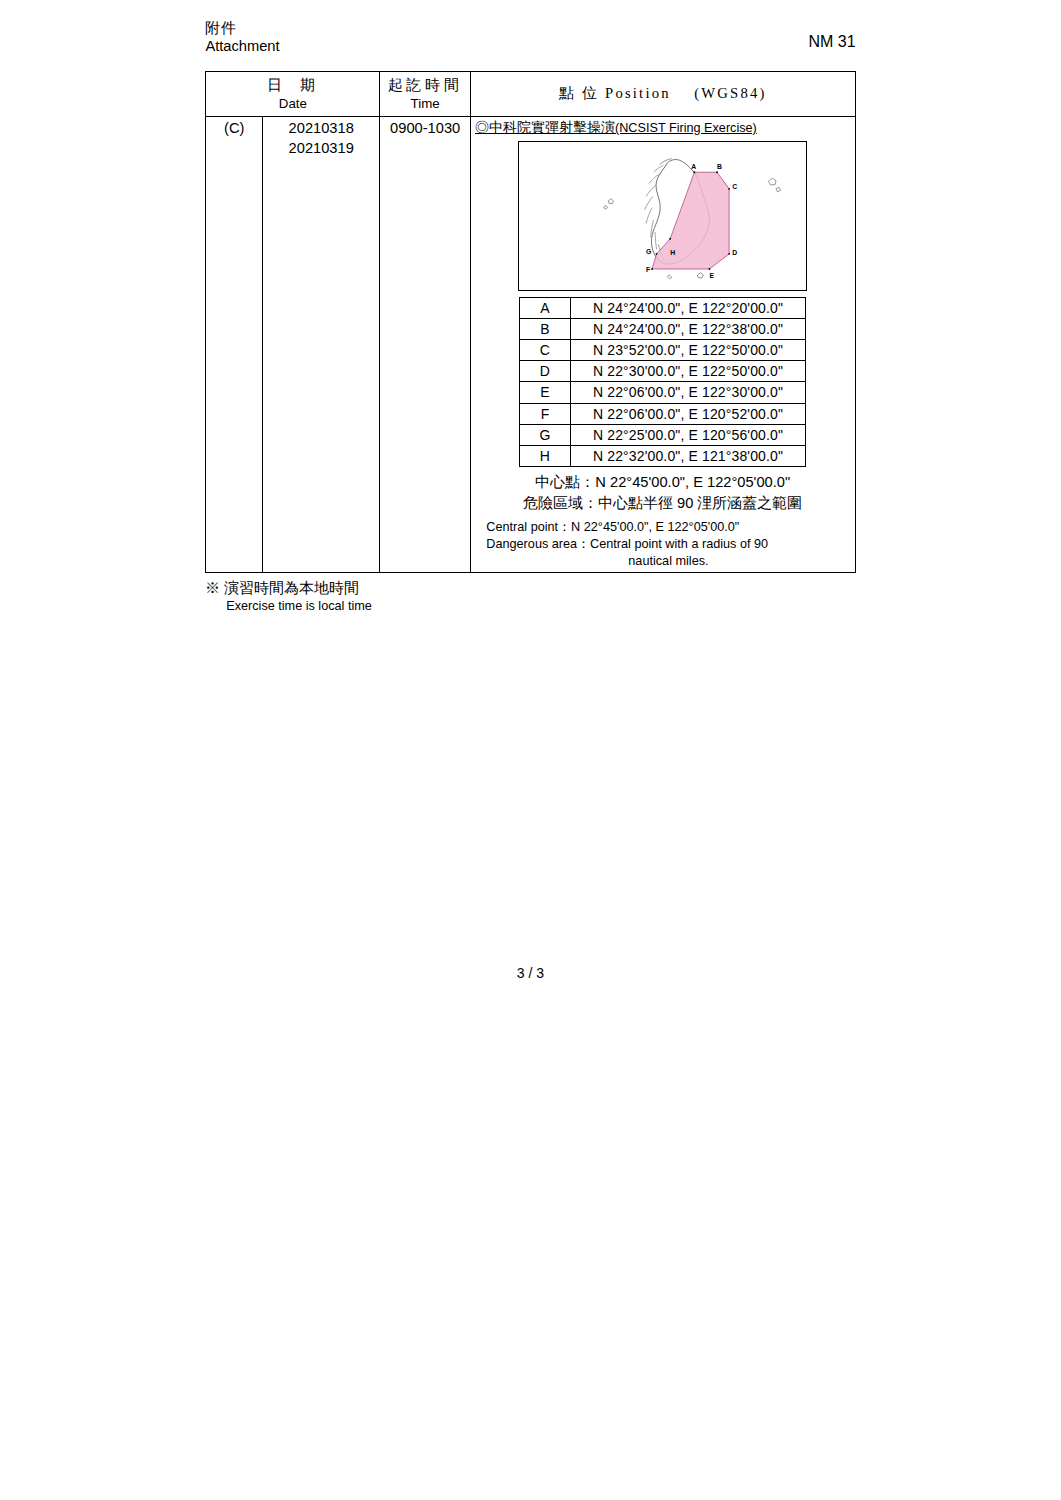附件
Attachment
NM 31
| 日 期 Date | 起訖時間 Time | 點 位 Position (WGS84) |
| --- | --- | --- |
| (C) | 20210318 20210319 | 0900-1030 | ◎中科院實彈射擊操演 (NCSIST Firing Exercise) A B C D E F G H / A / N 24°24'00.0", E 122°20'00.0" / / B / N 24°24'00.0", E 122°38'00.0" / / C / N 23°52'00.0", E 122°50'00.0" / / D / N 22°30'00.0", E 122°50'00.0" / / E / N 22°06'00.0", E 122°30'00.0" / / F / N 22°06'00.0", E 120°52'00.0" / / G / N 22°25'00.0", E 120°56'00.0" / / H / N 22°32'00.0", E 121°38'00.0" / 中心點： N 22°45'00.0", E 122°05'00.0" 危險區域：中心點半徑 90 浬所涵蓋之範圍 Central point：N 22°45'00.0", E 122°05'00.0" Dangerous area：Central point with a radius of 90 nautical miles. |
※ 演習時間為本地時間 Exercise time is local time
3 / 3